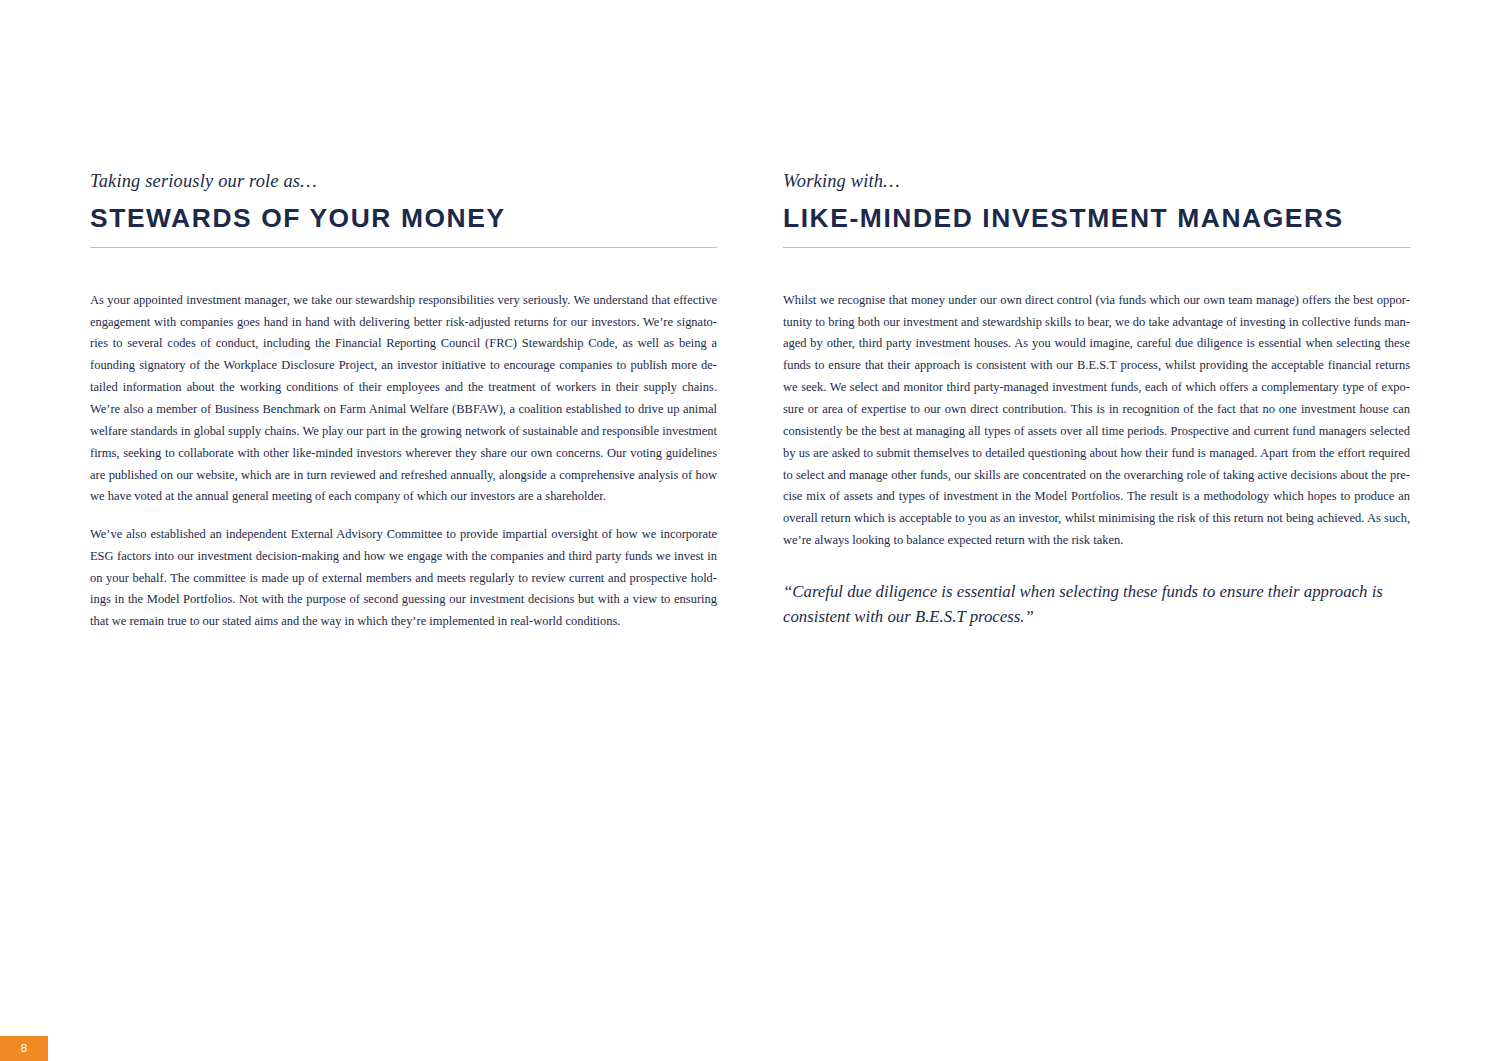Taking seriously our role as…
Stewards of Your Money
As your appointed investment manager, we take our stewardship responsibilities very seriously. We understand that effective engagement with companies goes hand in hand with delivering better risk-adjusted returns for our investors. We’re signatories to several codes of conduct, including the Financial Reporting Council (FRC) Stewardship Code, as well as being a founding signatory of the Workplace Disclosure Project, an investor initiative to encourage companies to publish more detailed information about the working conditions of their employees and the treatment of workers in their supply chains. We’re also a member of Business Benchmark on Farm Animal Welfare (BBFAW), a coalition established to drive up animal welfare standards in global supply chains. We play our part in the growing network of sustainable and responsible investment firms, seeking to collaborate with other like-minded investors wherever they share our own concerns. Our voting guidelines are published on our website, which are in turn reviewed and refreshed annually, alongside a comprehensive analysis of how we have voted at the annual general meeting of each company of which our investors are a shareholder.
We’ve also established an independent External Advisory Committee to provide impartial oversight of how we incorporate ESG factors into our investment decision-making and how we engage with the companies and third party funds we invest in on your behalf. The committee is made up of external members and meets regularly to review current and prospective holdings in the Model Portfolios. Not with the purpose of second guessing our investment decisions but with a view to ensuring that we remain true to our stated aims and the way in which they’re implemented in real-world conditions.
Working with…
Like-Minded Investment Managers
Whilst we recognise that money under our own direct control (via funds which our own team manage) offers the best opportunity to bring both our investment and stewardship skills to bear, we do take advantage of investing in collective funds managed by other, third party investment houses. As you would imagine, careful due diligence is essential when selecting these funds to ensure that their approach is consistent with our B.E.S.T process, whilst providing the acceptable financial returns we seek. We select and monitor third party-managed investment funds, each of which offers a complementary type of exposure or area of expertise to our own direct contribution. This is in recognition of the fact that no one investment house can consistently be the best at managing all types of assets over all time periods. Prospective and current fund managers selected by us are asked to submit themselves to detailed questioning about how their fund is managed. Apart from the effort required to select and manage other funds, our skills are concentrated on the overarching role of taking active decisions about the precise mix of assets and types of investment in the Model Portfolios. The result is a methodology which hopes to produce an overall return which is acceptable to you as an investor, whilst minimising the risk of this return not being achieved. As such, we’re always looking to balance expected return with the risk taken.
“Careful due diligence is essential when selecting these funds to ensure their approach is consistent with our B.E.S.T process.”
8